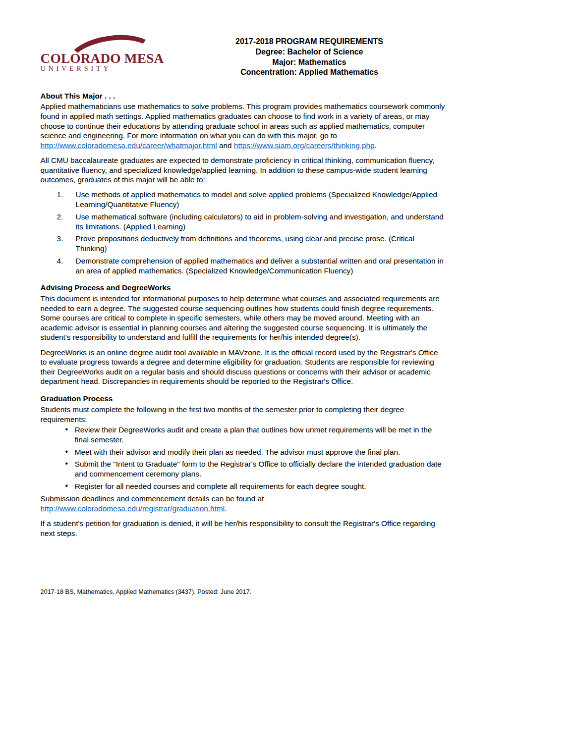COLORADO MESA UNIVERSITY
2017-2018 PROGRAM REQUIREMENTS
Degree: Bachelor of Science
Major: Mathematics
Concentration: Applied Mathematics
About This Major . . .
Applied mathematicians use mathematics to solve problems. This program provides mathematics coursework commonly found in applied math settings. Applied mathematics graduates can choose to find work in a variety of areas, or may choose to continue their educations by attending graduate school in areas such as applied mathematics, computer science and engineering. For more information on what you can do with this major, go to http://www.coloradomesa.edu/career/whatmajor.html and https://www.siam.org/careers/thinking.php.
All CMU baccalaureate graduates are expected to demonstrate proficiency in critical thinking, communication fluency, quantitative fluency, and specialized knowledge/applied learning. In addition to these campus-wide student learning outcomes, graduates of this major will be able to:
Use methods of applied mathematics to model and solve applied problems (Specialized Knowledge/Applied Learning/Quantitative Fluency)
Use mathematical software (including calculators) to aid in problem-solving and investigation, and understand its limitations. (Applied Learning)
Prove propositions deductively from definitions and theorems, using clear and precise prose. (Critical Thinking)
Demonstrate comprehension of applied mathematics and deliver a substantial written and oral presentation in an area of applied mathematics. (Specialized Knowledge/Communication Fluency)
Advising Process and DegreeWorks
This document is intended for informational purposes to help determine what courses and associated requirements are needed to earn a degree. The suggested course sequencing outlines how students could finish degree requirements. Some courses are critical to complete in specific semesters, while others may be moved around. Meeting with an academic advisor is essential in planning courses and altering the suggested course sequencing. It is ultimately the student's responsibility to understand and fulfill the requirements for her/his intended degree(s).
DegreeWorks is an online degree audit tool available in MAVzone. It is the official record used by the Registrar's Office to evaluate progress towards a degree and determine eligibility for graduation. Students are responsible for reviewing their DegreeWorks audit on a regular basis and should discuss questions or concerns with their advisor or academic department head. Discrepancies in requirements should be reported to the Registrar's Office.
Graduation Process
Students must complete the following in the first two months of the semester prior to completing their degree requirements:
Review their DegreeWorks audit and create a plan that outlines how unmet requirements will be met in the final semester.
Meet with their advisor and modify their plan as needed. The advisor must approve the final plan.
Submit the "Intent to Graduate" form to the Registrar's Office to officially declare the intended graduation date and commencement ceremony plans.
Register for all needed courses and complete all requirements for each degree sought.
Submission deadlines and commencement details can be found at http://www.coloradomesa.edu/registrar/graduation.html.
If a student's petition for graduation is denied, it will be her/his responsibility to consult the Registrar's Office regarding next steps.
2017-18 BS, Mathematics, Applied Mathematics (3437). Posted: June 2017.